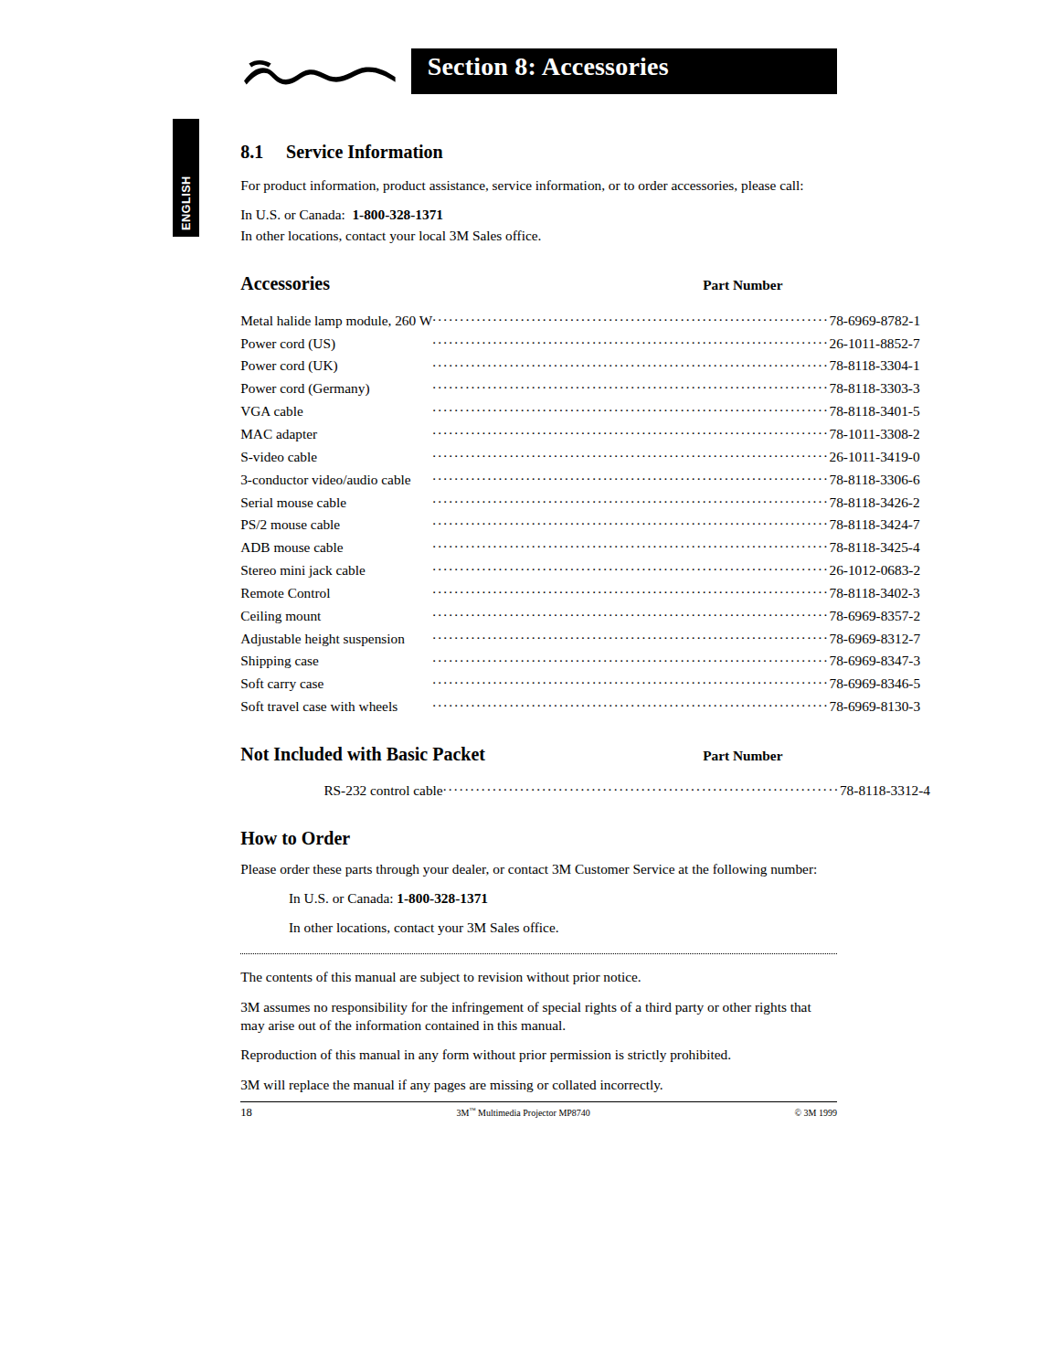ENGLISH
Section 8: Accessories
8.1 Service Information
For product information, product assistance, service information, or to order accessories, please call:
In U.S. or Canada: 1-800-328-1371
In other locations, contact your local 3M Sales office.
Accessories
Part Number
| Metal halide lamp module, 260 W | ........................................................................ | 78-6969-8782-1 |
| Power cord (US) | ........................................................................ | 26-1011-8852-7 |
| Power cord (UK) | ........................................................................ | 78-8118-3304-1 |
| Power cord (Germany) | ........................................................................ | 78-8118-3303-3 |
| VGA cable | ........................................................................ | 78-8118-3401-5 |
| MAC adapter | ........................................................................ | 78-1011-3308-2 |
| S-video cable | ........................................................................ | 26-1011-3419-0 |
| 3-conductor video/audio cable | ........................................................................ | 78-8118-3306-6 |
| Serial mouse cable | ........................................................................ | 78-8118-3426-2 |
| PS/2 mouse cable | ........................................................................ | 78-8118-3424-7 |
| ADB mouse cable | ........................................................................ | 78-8118-3425-4 |
| Stereo mini jack cable | ........................................................................ | 26-1012-0683-2 |
| Remote Control | ........................................................................ | 78-8118-3402-3 |
| Ceiling mount | ........................................................................ | 78-6969-8357-2 |
| Adjustable height suspension | ........................................................................ | 78-6969-8312-7 |
| Shipping case | ........................................................................ | 78-6969-8347-3 |
| Soft carry case | ........................................................................ | 78-6969-8346-5 |
| Soft travel case with wheels | ........................................................................ | 78-6969-8130-3 |
Not Included with Basic Packet
Part Number
| RS-232 control cable | ........................................................................ | 78-8118-3312-4 |
How to Order
Please order these parts through your dealer, or contact 3M Customer Service at the following number:
In U.S. or Canada: 1-800-328-1371
In other locations, contact your 3M Sales office.
The contents of this manual are subject to revision without prior notice.
3M assumes no responsibility for the infringement of special rights of a third party or other rights that may arise out of the information contained in this manual.
Reproduction of this manual in any form without prior permission is strictly prohibited.
3M will replace the manual if any pages are missing or collated incorrectly.
18
3M™ Multimedia Projector MP8740
© 3M 1999